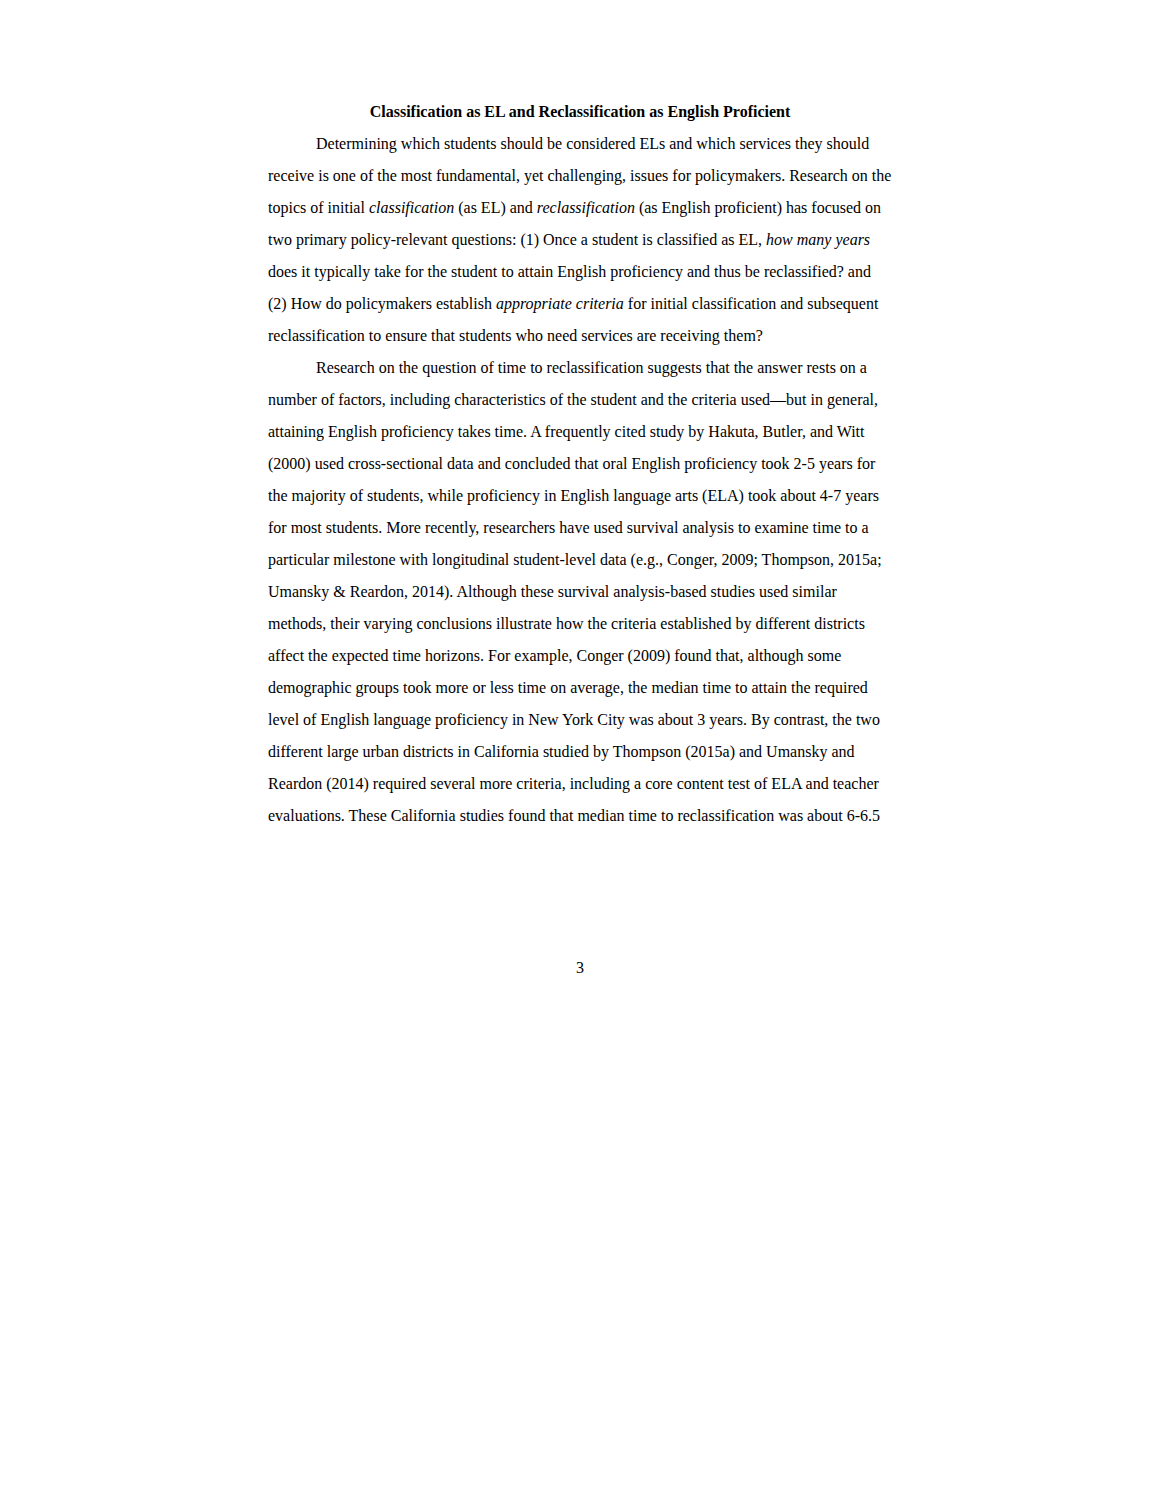Classification as EL and Reclassification as English Proficient
Determining which students should be considered ELs and which services they should receive is one of the most fundamental, yet challenging, issues for policymakers. Research on the topics of initial classification (as EL) and reclassification (as English proficient) has focused on two primary policy-relevant questions: (1) Once a student is classified as EL, how many years does it typically take for the student to attain English proficiency and thus be reclassified? and (2) How do policymakers establish appropriate criteria for initial classification and subsequent reclassification to ensure that students who need services are receiving them?
Research on the question of time to reclassification suggests that the answer rests on a number of factors, including characteristics of the student and the criteria used—but in general, attaining English proficiency takes time. A frequently cited study by Hakuta, Butler, and Witt (2000) used cross-sectional data and concluded that oral English proficiency took 2-5 years for the majority of students, while proficiency in English language arts (ELA) took about 4-7 years for most students. More recently, researchers have used survival analysis to examine time to a particular milestone with longitudinal student-level data (e.g., Conger, 2009; Thompson, 2015a; Umansky & Reardon, 2014). Although these survival analysis-based studies used similar methods, their varying conclusions illustrate how the criteria established by different districts affect the expected time horizons. For example, Conger (2009) found that, although some demographic groups took more or less time on average, the median time to attain the required level of English language proficiency in New York City was about 3 years. By contrast, the two different large urban districts in California studied by Thompson (2015a) and Umansky and Reardon (2014) required several more criteria, including a core content test of ELA and teacher evaluations. These California studies found that median time to reclassification was about 6-6.5
3